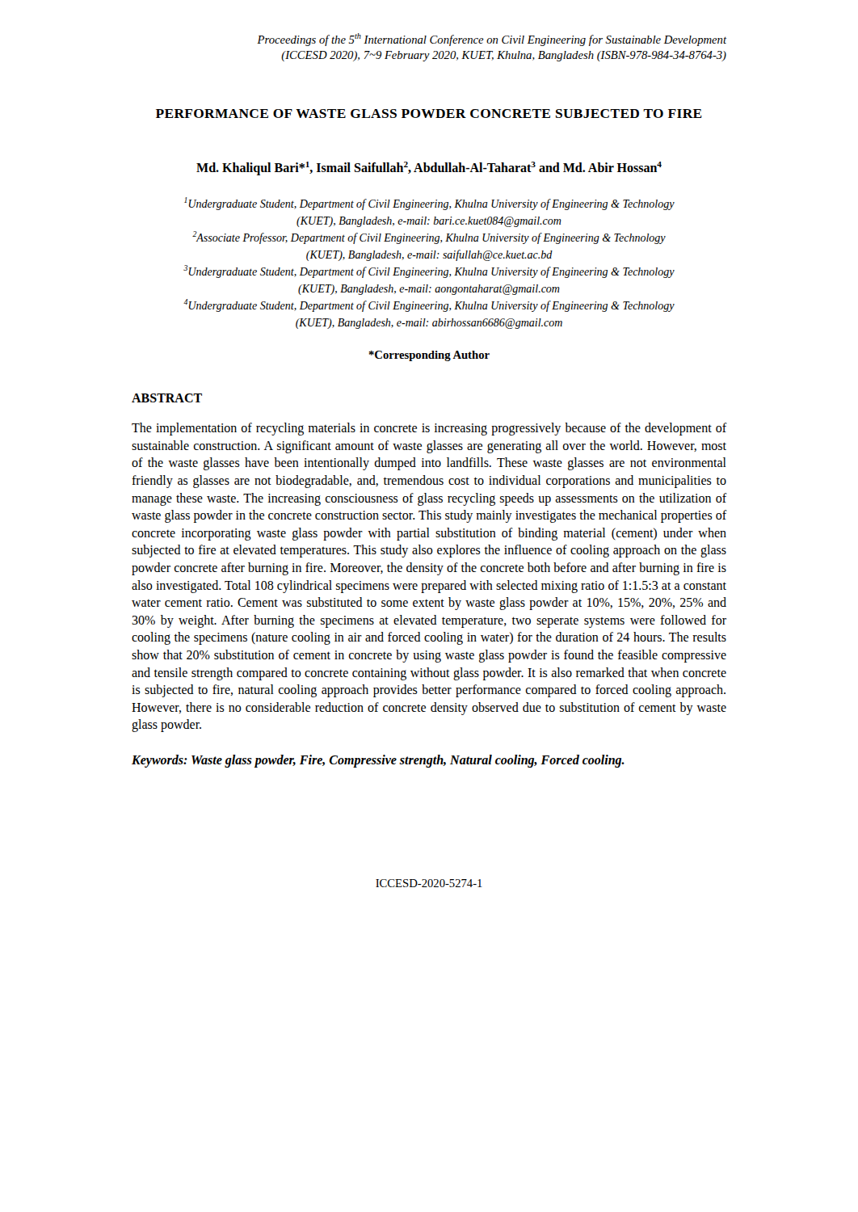Proceedings of the 5th International Conference on Civil Engineering for Sustainable Development
(ICCESD 2020), 7~9 February 2020, KUET, Khulna, Bangladesh (ISBN-978-984-34-8764-3)
Performance of Waste Glass Powder Concrete Subjected to Fire
Md. Khaliqul Bari*1, Ismail Saifullah2, Abdullah-Al-Taharat3 and Md. Abir Hossan4
1Undergraduate Student, Department of Civil Engineering, Khulna University of Engineering & Technology
(KUET), Bangladesh, e-mail: bari.ce.kuet084@gmail.com
2Associate Professor, Department of Civil Engineering, Khulna University of Engineering & Technology
(KUET), Bangladesh, e-mail: saifullah@ce.kuet.ac.bd
3Undergraduate Student, Department of Civil Engineering, Khulna University of Engineering & Technology
(KUET), Bangladesh, e-mail: aongontaharat@gmail.com
4Undergraduate Student, Department of Civil Engineering, Khulna University of Engineering & Technology
(KUET), Bangladesh, e-mail: abirhossan6686@gmail.com
*Corresponding Author
ABSTRACT
The implementation of recycling materials in concrete is increasing progressively because of the development of sustainable construction. A significant amount of waste glasses are generating all over the world. However, most of the waste glasses have been intentionally dumped into landfills. These waste glasses are not environmental friendly as glasses are not biodegradable, and, tremendous cost to individual corporations and municipalities to manage these waste. The increasing consciousness of glass recycling speeds up assessments on the utilization of waste glass powder in the concrete construction sector. This study mainly investigates the mechanical properties of concrete incorporating waste glass powder with partial substitution of binding material (cement) under when subjected to fire at elevated temperatures. This study also explores the influence of cooling approach on the glass powder concrete after burning in fire. Moreover, the density of the concrete both before and after burning in fire is also investigated. Total 108 cylindrical specimens were prepared with selected mixing ratio of 1:1.5:3 at a constant water cement ratio. Cement was substituted to some extent by waste glass powder at 10%, 15%, 20%, 25% and 30% by weight. After burning the specimens at elevated temperature, two seperate systems were followed for cooling the specimens (nature cooling in air and forced cooling in water) for the duration of 24 hours. The results show that 20% substitution of cement in concrete by using waste glass powder is found the feasible compressive and tensile strength compared to concrete containing without glass powder. It is also remarked that when concrete is subjected to fire, natural cooling approach provides better performance compared to forced cooling approach. However, there is no considerable reduction of concrete density observed due to substitution of cement by waste glass powder.
Keywords: Waste glass powder, Fire, Compressive strength, Natural cooling, Forced cooling.
ICCESD-2020-5274-1